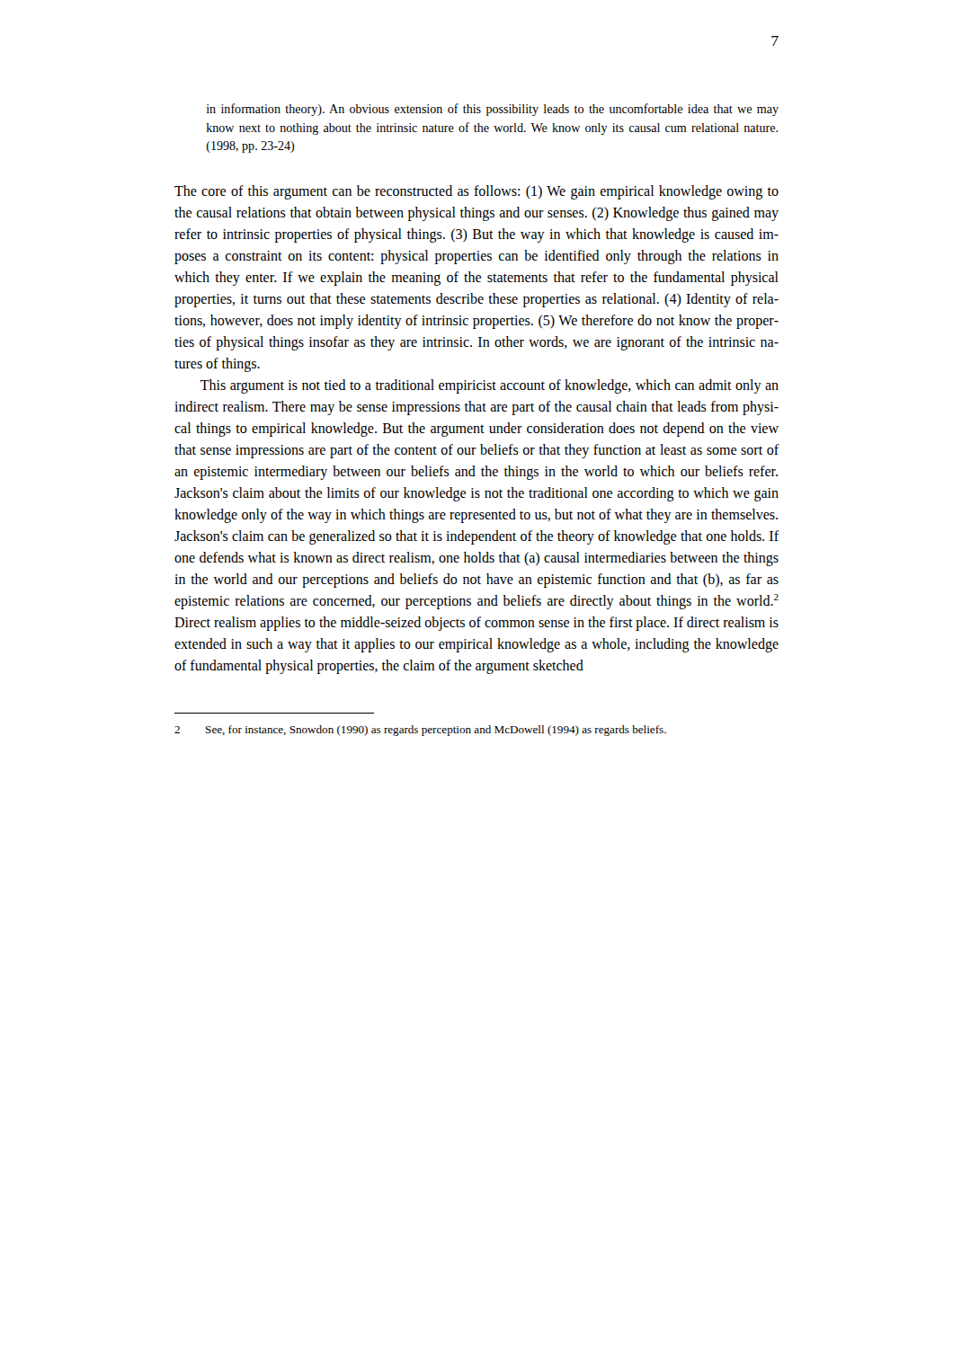7
in information theory). An obvious extension of this possibility leads to the uncomfortable idea that we may know next to nothing about the intrinsic nature of the world. We know only its causal cum relational nature. (1998, pp. 23-24)
The core of this argument can be reconstructed as follows: (1) We gain empirical knowledge owing to the causal relations that obtain between physical things and our senses. (2) Knowledge thus gained may refer to intrinsic properties of physical things. (3) But the way in which that knowledge is caused imposes a constraint on its content: physical properties can be identified only through the relations in which they enter. If we explain the meaning of the statements that refer to the fundamental physical properties, it turns out that these statements describe these properties as relational. (4) Identity of relations, however, does not imply identity of intrinsic properties. (5) We therefore do not know the properties of physical things insofar as they are intrinsic. In other words, we are ignorant of the intrinsic natures of things.
This argument is not tied to a traditional empiricist account of knowledge, which can admit only an indirect realism. There may be sense impressions that are part of the causal chain that leads from physical things to empirical knowledge. But the argument under consideration does not depend on the view that sense impressions are part of the content of our beliefs or that they function at least as some sort of an epistemic intermediary between our beliefs and the things in the world to which our beliefs refer. Jackson's claim about the limits of our knowledge is not the traditional one according to which we gain knowledge only of the way in which things are represented to us, but not of what they are in themselves. Jackson's claim can be generalized so that it is independent of the theory of knowledge that one holds. If one defends what is known as direct realism, one holds that (a) causal intermediaries between the things in the world and our perceptions and beliefs do not have an epistemic function and that (b), as far as epistemic relations are concerned, our perceptions and beliefs are directly about things in the world.2 Direct realism applies to the middle-seized objects of common sense in the first place. If direct realism is extended in such a way that it applies to our empirical knowledge as a whole, including the knowledge of fundamental physical properties, the claim of the argument sketched
2 See, for instance, Snowdon (1990) as regards perception and McDowell (1994) as regards beliefs.